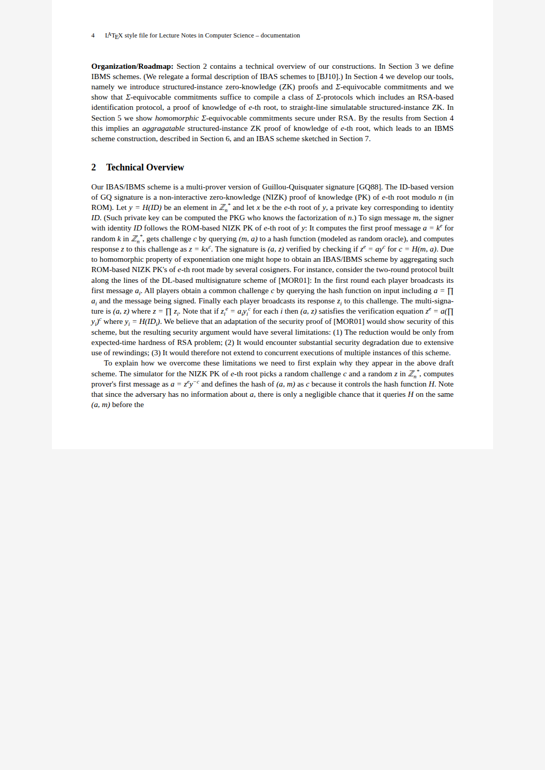4 LATEX style file for Lecture Notes in Computer Science – documentation
Organization/Roadmap: Section 2 contains a technical overview of our constructions. In Section 3 we define IBMS schemes. (We relegate a formal description of IBAS schemes to [BJ10].) In Section 4 we develop our tools, namely we introduce structured-instance zero-knowledge (ZK) proofs and Σ-equivocable commitments and we show that Σ-equivocable commitments suffice to compile a class of Σ-protocols which includes an RSA-based identification protocol, a proof of knowledge of e-th root, to straight-line simulatable structured-instance ZK. In Section 5 we show homomorphic Σ-equivocable commitments secure under RSA. By the results from Section 4 this implies an aggragatable structured-instance ZK proof of knowledge of e-th root, which leads to an IBMS scheme construction, described in Section 6, and an IBAS scheme sketched in Section 7.
2 Technical Overview
Our IBAS/IBMS scheme is a multi-prover version of Guillou-Quisquater signature [GQ88]. The ID-based version of GQ signature is a non-interactive zero-knowledge (NIZK) proof of knowledge (PK) of e-th root modulo n (in ROM). Let y = H(ID) be an element in ℤn* and let x be the e-th root of y, a private key corresponding to identity ID. (Such private key can be computed the PKG who knows the factorization of n.) To sign message m, the signer with identity ID follows the ROM-based NIZK PK of e-th root of y: It computes the first proof message a = ke for random k in ℤn*, gets challenge c by querying (m, a) to a hash function (modeled as random oracle), and computes response z to this challenge as z = kxc. The signature is (a, z) verified by checking if ze = ayc for c = H(m, a). Due to homomorphic property of exponentiation one might hope to obtain an IBAS/IBMS scheme by aggregating such ROM-based NIZK PK's of e-th root made by several cosigners. For instance, consider the two-round protocol built along the lines of the DL-based multisignature scheme of [MOR01]: In the first round each player broadcasts its first message ai. All players obtain a common challenge c by querying the hash function on input including a = ∏ ai and the message being signed. Finally each player broadcasts its response zi to this challenge. The multi-signature is (a, z) where z = ∏ zi. Note that if zie = aiyic for each i then (a, z) satisfies the verification equation ze = a(∏ yi)c where yi = H(IDi). We believe that an adaptation of the security proof of [MOR01] would show security of this scheme, but the resulting security argument would have several limitations: (1) The reduction would be only from expected-time hardness of RSA problem; (2) It would encounter substantial security degradation due to extensive use of rewindings; (3) It would therefore not extend to concurrent executions of multiple instances of this scheme.
To explain how we overcome these limitations we need to first explain why they appear in the above draft scheme. The simulator for the NIZK PK of e-th root picks a random challenge c and a random z in ℤn*, computes prover's first message as a = zey−c and defines the hash of (a, m) as c because it controls the hash function H. Note that since the adversary has no information about a, there is only a negligible chance that it queries H on the same (a, m) before the